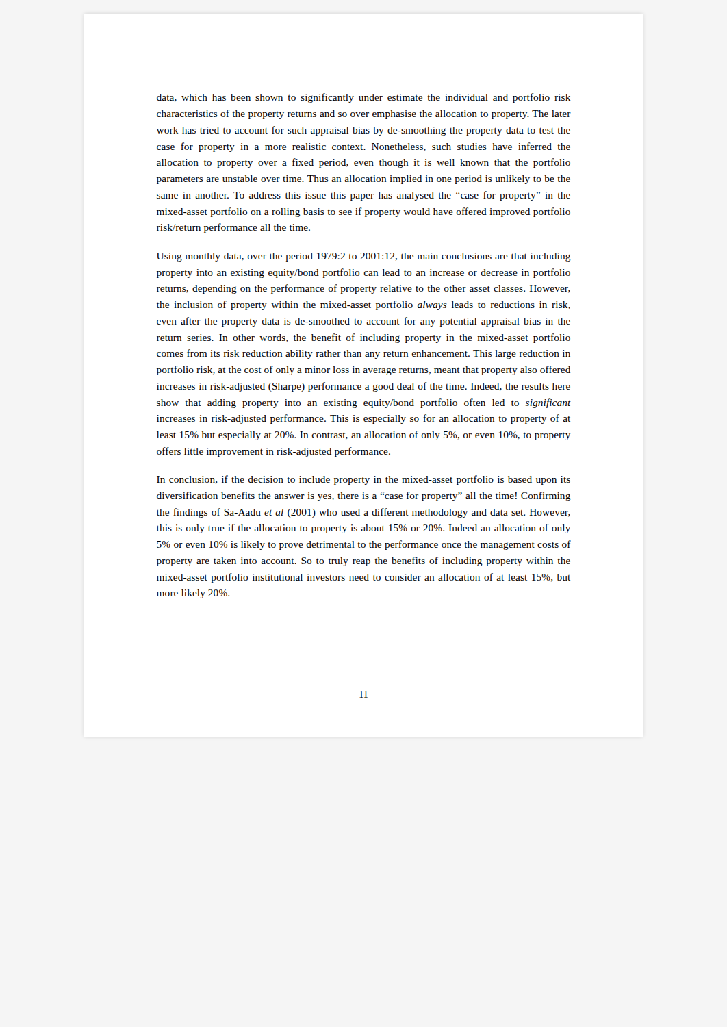data, which has been shown to significantly under estimate the individual and portfolio risk characteristics of the property returns and so over emphasise the allocation to property. The later work has tried to account for such appraisal bias by de-smoothing the property data to test the case for property in a more realistic context. Nonetheless, such studies have inferred the allocation to property over a fixed period, even though it is well known that the portfolio parameters are unstable over time. Thus an allocation implied in one period is unlikely to be the same in another. To address this issue this paper has analysed the “case for property” in the mixed-asset portfolio on a rolling basis to see if property would have offered improved portfolio risk/return performance all the time.
Using monthly data, over the period 1979:2 to 2001:12, the main conclusions are that including property into an existing equity/bond portfolio can lead to an increase or decrease in portfolio returns, depending on the performance of property relative to the other asset classes. However, the inclusion of property within the mixed-asset portfolio always leads to reductions in risk, even after the property data is de-smoothed to account for any potential appraisal bias in the return series. In other words, the benefit of including property in the mixed-asset portfolio comes from its risk reduction ability rather than any return enhancement. This large reduction in portfolio risk, at the cost of only a minor loss in average returns, meant that property also offered increases in risk-adjusted (Sharpe) performance a good deal of the time. Indeed, the results here show that adding property into an existing equity/bond portfolio often led to significant increases in risk-adjusted performance. This is especially so for an allocation to property of at least 15% but especially at 20%. In contrast, an allocation of only 5%, or even 10%, to property offers little improvement in risk-adjusted performance.
In conclusion, if the decision to include property in the mixed-asset portfolio is based upon its diversification benefits the answer is yes, there is a “case for property” all the time! Confirming the findings of Sa-Aadu et al (2001) who used a different methodology and data set. However, this is only true if the allocation to property is about 15% or 20%. Indeed an allocation of only 5% or even 10% is likely to prove detrimental to the performance once the management costs of property are taken into account. So to truly reap the benefits of including property within the mixed-asset portfolio institutional investors need to consider an allocation of at least 15%, but more likely 20%.
11